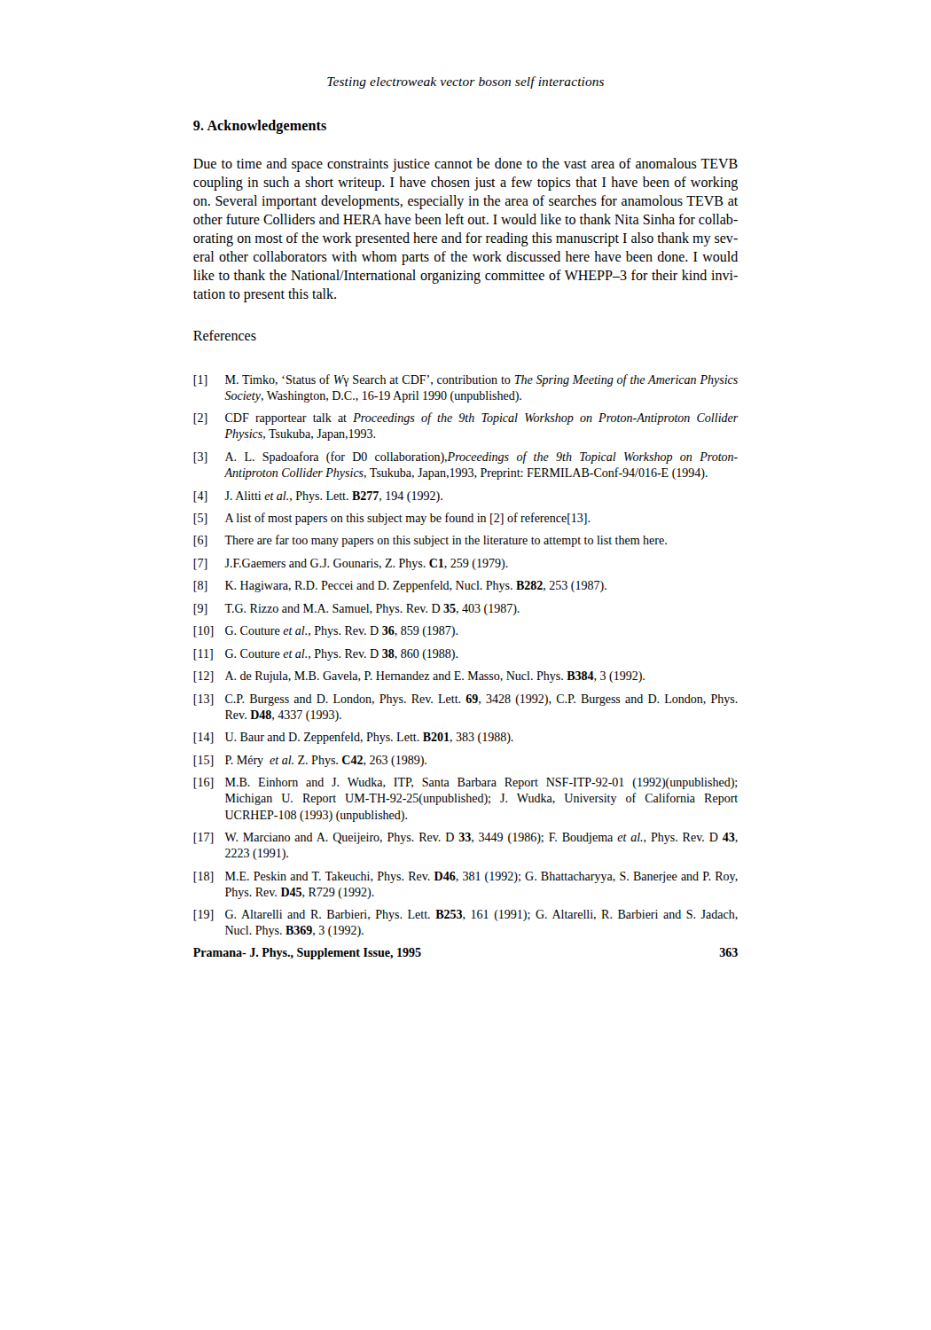Testing electroweak vector boson self interactions
9. Acknowledgements
Due to time and space constraints justice cannot be done to the vast area of anomalous TEVB coupling in such a short writeup. I have chosen just a few topics that I have been of working on. Several important developments, especially in the area of searches for anamolous TEVB at other future Colliders and HERA have been left out. I would like to thank Nita Sinha for collaborating on most of the work presented here and for reading this manuscript I also thank my several other collaborators with whom parts of the work discussed here have been done. I would like to thank the National/International organizing committee of WHEPP–3 for their kind invitation to present this talk.
References
[1] M. Timko, ‘Status of Wγ Search at CDF’, contribution to The Spring Meeting of the American Physics Society, Washington, D.C., 16-19 April 1990 (unpublished).
[2] CDF rapportear talk at Proceedings of the 9th Topical Workshop on Proton-Antiproton Collider Physics, Tsukuba, Japan,1993.
[3] A. L. Spadoafora (for D0 collaboration),Proceedings of the 9th Topical Workshop on Proton-Antiproton Collider Physics, Tsukuba, Japan,1993, Preprint: FERMILAB-Conf-94/016-E (1994).
[4] J. Alitti et al., Phys. Lett. B277, 194 (1992).
[5] A list of most papers on this subject may be found in [2] of reference[13].
[6] There are far too many papers on this subject in the literature to attempt to list them here.
[7] J.F.Gaemers and G.J. Gounaris, Z. Phys. C1, 259 (1979).
[8] K. Hagiwara, R.D. Peccei and D. Zeppenfeld, Nucl. Phys. B282, 253 (1987).
[9] T.G. Rizzo and M.A. Samuel, Phys. Rev. D 35, 403 (1987).
[10] G. Couture et al., Phys. Rev. D 36, 859 (1987).
[11] G. Couture et al., Phys. Rev. D 38, 860 (1988).
[12] A. de Rujula, M.B. Gavela, P. Hernandez and E. Masso, Nucl. Phys. B384, 3 (1992).
[13] C.P. Burgess and D. London, Phys. Rev. Lett. 69, 3428 (1992), C.P. Burgess and D. London, Phys. Rev. D48, 4337 (1993).
[14] U. Baur and D. Zeppenfeld, Phys. Lett. B201, 383 (1988).
[15] P. Méry et al. Z. Phys. C42, 263 (1989).
[16] M.B. Einhorn and J. Wudka, ITP, Santa Barbara Report NSF-ITP-92-01 (1992)(unpublished); Michigan U. Report UM-TH-92-25(unpublished); J. Wudka, University of California Report UCRHEP-108 (1993) (unpublished).
[17] W. Marciano and A. Queijeiro, Phys. Rev. D 33, 3449 (1986); F. Boudjema et al., Phys. Rev. D 43, 2223 (1991).
[18] M.E. Peskin and T. Takeuchi, Phys. Rev. D46, 381 (1992); G. Bhattacharyya, S. Banerjee and P. Roy, Phys. Rev. D45, R729 (1992).
[19] G. Altarelli and R. Barbieri, Phys. Lett. B253, 161 (1991); G. Altarelli, R. Barbieri and S. Jadach, Nucl. Phys. B369, 3 (1992).
Pramana- J. Phys., Supplement Issue, 1995 363